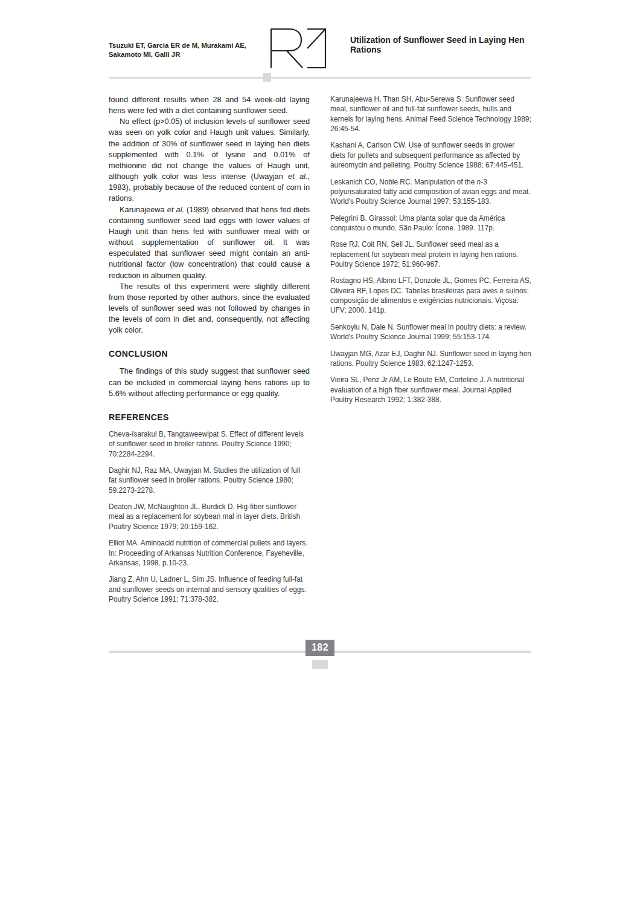Tsuzuki ÉT, Garcia ER de M, Murakami AE,
Sakamoto MI, Galli JR
Utilization of Sunflower Seed in Laying Hen Rations
found different results when 28 and 54 week-old laying hens were fed with a diet containing sunflower seed.
No effect (p>0.05) of inclusion levels of sunflower seed was seen on yolk color and Haugh unit values. Similarly, the addition of 30% of sunflower seed in laying hen diets supplemented with 0.1% of lysine and 0.01% of methionine did not change the values of Haugh unit, although yolk color was less intense (Uwayjan et al., 1983), probably because of the reduced content of corn in rations.
Karunajeewa et al. (1989) observed that hens fed diets containing sunflower seed laid eggs with lower values of Haugh unit than hens fed with sunflower meal with or without supplementation of sunflower oil. It was especulated that sunflower seed might contain an anti-nutritional factor (low concentration) that could cause a reduction in albumen quality.
The results of this experiment were slightly different from those reported by other authors, since the evaluated levels of sunflower seed was not followed by changes in the levels of corn in diet and, consequently, not affecting yolk color.
Conclusion
The findings of this study suggest that sunflower seed can be included in commercial laying hens rations up to 5.6% without affecting performance or egg quality.
References
Cheva-Isarakul B, Tangtaweewipat S. Effect of different levels of sunflower seed in broiler rations. Poultry Science 1990; 70:2284-2294.
Daghir NJ, Raz MA, Uwayjan M. Studies the utilization of full fat sunflower seed in broiler rations. Poultry Science 1980; 59:2273-2278.
Deaton JW, McNaughton JL, Burdick D. Hig-fiber sunflower meal as a replacement for soybean mal in layer diets. British Poultry Science 1979; 20:159-162.
Elliot MA. Aminoacid nutrition of commercial pullets and layers. In: Proceeding of Arkansas Nutrition Conference, Fayeheville, Arkansas, 1998. p.10-23.
Jiang Z, Ahn U, Ladner L, Sim JS. Influence of feeding full-fat and sunflower seeds on internal and sensory qualities of eggs. Poultry Science 1991; 71:378-382.
Karunajeewa H, Than SH, Abu-Serewa S. Sunflower seed meal, sunflower oil and full-fat sunflower seeds, hulls and kernels for laying hens. Animal Feed Science Technology 1989; 26:45-54.
Kashani A, Carlson CW. Use of sunflower seeds in grower diets for pullets and subsequent performance as affected by aureomycin and pelleting. Poultry Science 1988; 67:445-451.
Leskanich CO, Noble RC. Manipulation of the n-3 polyunsaturated fatty acid composition of avian eggs and meat. World's Poultry Science Journal 1997; 53:155-183.
Pelegrini B. Girassol: Uma planta solar que da América conquistou o mundo. São Paulo: Ícone. 1989. 117p.
Rose RJ, Coit RN, Sell JL. Sunflower seed meal as a replacement for soybean meal protein in laying hen rations. Poultry Science 1972; 51:960-967.
Rostagno HS, Albino LFT, Donzole JL, Gomes PC, Ferreira AS, Oliveira RF, Lopes DC. Tabelas brasileiras para aves e suínos: composição de alimentos e exigências nutricionais. Viçosa: UFV; 2000. 141p.
Senkoylu N, Dale N. Sunflower meal in poultry diets: a review. World's Poultry Science Journal 1999; 55:153-174.
Uwayjan MG, Azar EJ, Daghir NJ. Sunflower seed in laying hen rations. Poultry Science 1983; 62:1247-1253.
Vieira SL, Penz Jr AM, Le Boute EM, Corteline J. A nutritional evaluation of a high fiber sunflower meal. Journal Applied Poultry Research 1992; 1:382-388.
182